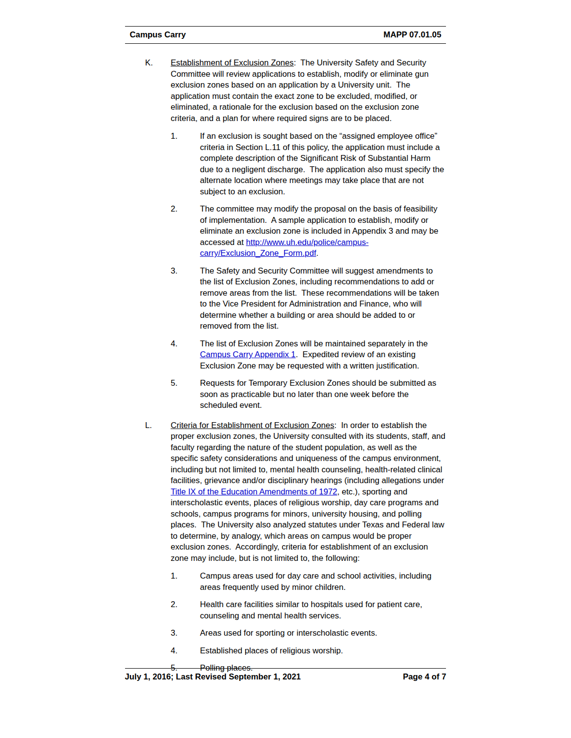Campus Carry MAPP 07.01.05
K.
Establishment of Exclusion Zones: The University Safety and Security Committee will review applications to establish, modify or eliminate gun exclusion zones based on an application by a University unit. The application must contain the exact zone to be excluded, modified, or eliminated, a rationale for the exclusion based on the exclusion zone criteria, and a plan for where required signs are to be placed.
1.
If an exclusion is sought based on the “assigned employee office” criteria in Section L.11 of this policy, the application must include a complete description of the Significant Risk of Substantial Harm due to a negligent discharge. The application also must specify the alternate location where meetings may take place that are not subject to an exclusion.
2.
The committee may modify the proposal on the basis of feasibility of implementation. A sample application to establish, modify or eliminate an exclusion zone is included in Appendix 3 and may be accessed at http://www.uh.edu/police/campus-carry/Exclusion_Zone_Form.pdf.
3.
The Safety and Security Committee will suggest amendments to the list of Exclusion Zones, including recommendations to add or remove areas from the list. These recommendations will be taken to the Vice President for Administration and Finance, who will determine whether a building or area should be added to or removed from the list.
4.
The list of Exclusion Zones will be maintained separately in the Campus Carry Appendix 1. Expedited review of an existing Exclusion Zone may be requested with a written justification.
5.
Requests for Temporary Exclusion Zones should be submitted as soon as practicable but no later than one week before the scheduled event.
L.
Criteria for Establishment of Exclusion Zones: In order to establish the proper exclusion zones, the University consulted with its students, staff, and faculty regarding the nature of the student population, as well as the specific safety considerations and uniqueness of the campus environment, including but not limited to, mental health counseling, health-related clinical facilities, grievance and/or disciplinary hearings (including allegations under Title IX of the Education Amendments of 1972, etc.), sporting and interscholastic events, places of religious worship, day care programs and schools, campus programs for minors, university housing, and polling places. The University also analyzed statutes under Texas and Federal law to determine, by analogy, which areas on campus would be proper exclusion zones. Accordingly, criteria for establishment of an exclusion zone may include, but is not limited to, the following:
1.
Campus areas used for day care and school activities, including areas frequently used by minor children.
2.
Health care facilities similar to hospitals used for patient care, counseling and mental health services.
3.
Areas used for sporting or interscholastic events.
4.
Established places of religious worship.
5.
Polling places.
July 1, 2016; Last Revised September 1, 2021 Page 4 of 7